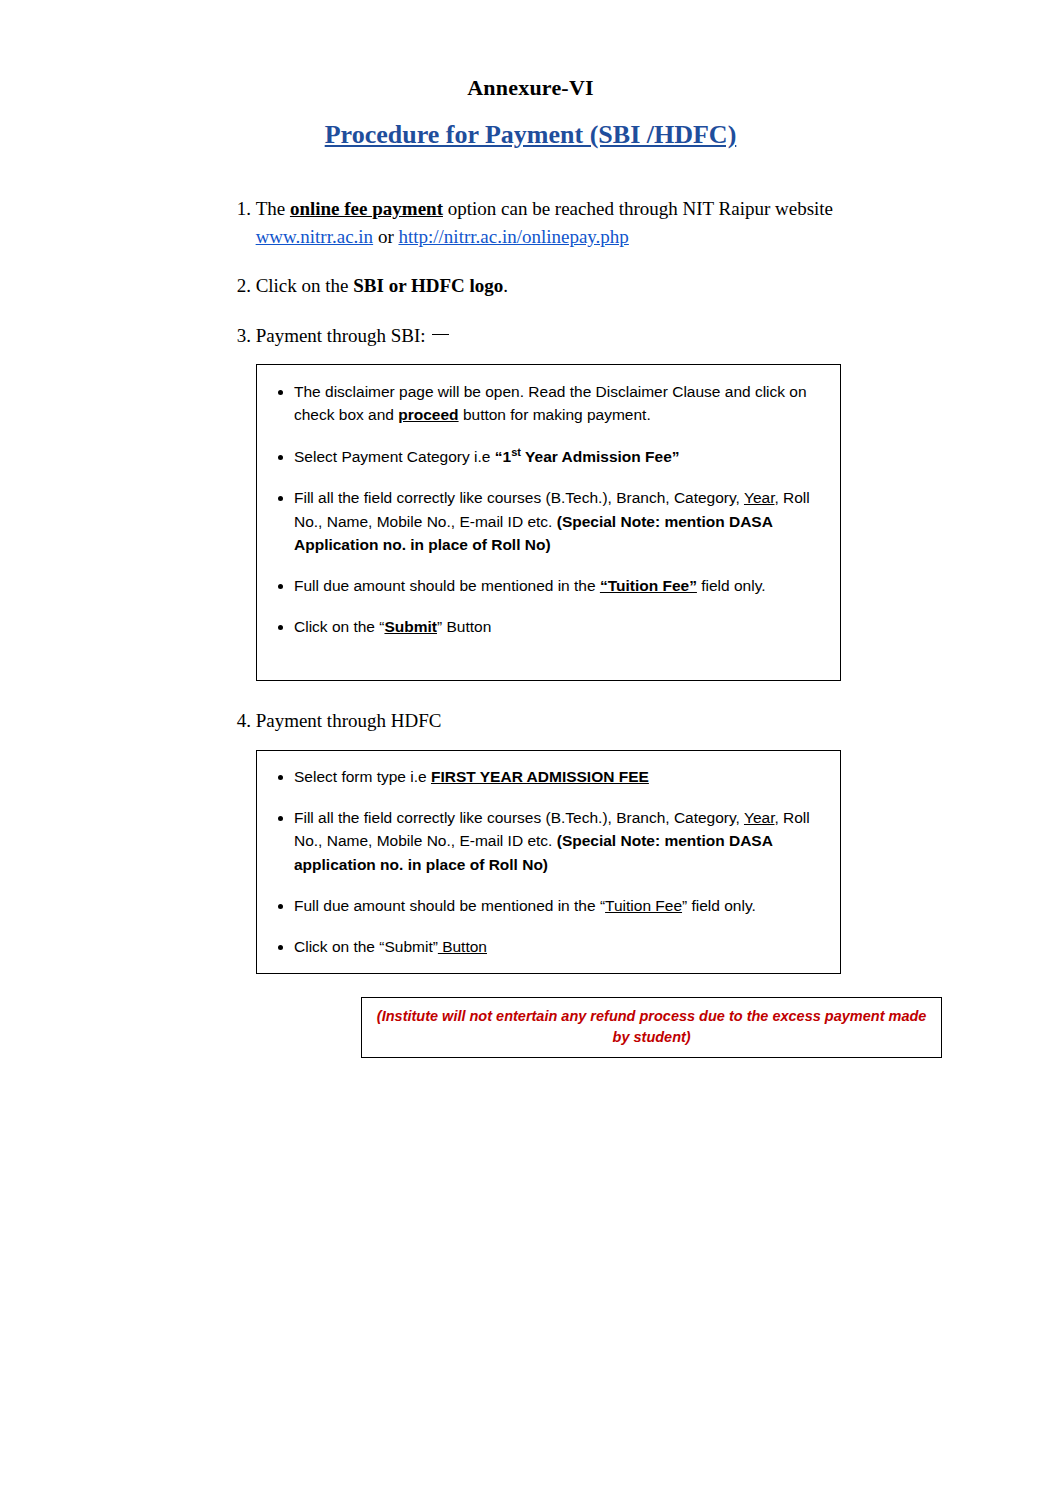Annexure-VI
Procedure for Payment (SBI /HDFC)
The online fee payment option can be reached through NIT Raipur website www.nitrr.ac.in or http://nitrr.ac.in/onlinepay.php
Click on the SBI or HDFC logo.
Payment through SBI:
The disclaimer page will be open. Read the Disclaimer Clause and click on check box and proceed button for making payment.
Select Payment Category i.e “1st Year Admission Fee”
Fill all the field correctly like courses (B.Tech.), Branch, Category, Year, Roll No., Name, Mobile No., E-mail ID etc. (Special Note: mention DASA Application no. in place of Roll No)
Full due amount should be mentioned in the “Tuition Fee” field only.
Click on the “Submit” Button
Payment through HDFC
Select form type i.e FIRST YEAR ADMISSION FEE
Fill all the field correctly like courses (B.Tech.), Branch, Category, Year, Roll No., Name, Mobile No., E-mail ID etc. (Special Note: mention DASA application no. in place of Roll No)
Full due amount should be mentioned in the “Tuition Fee” field only.
Click on the “Submit” Button
(Institute will not entertain any refund process due to the excess payment made by student)